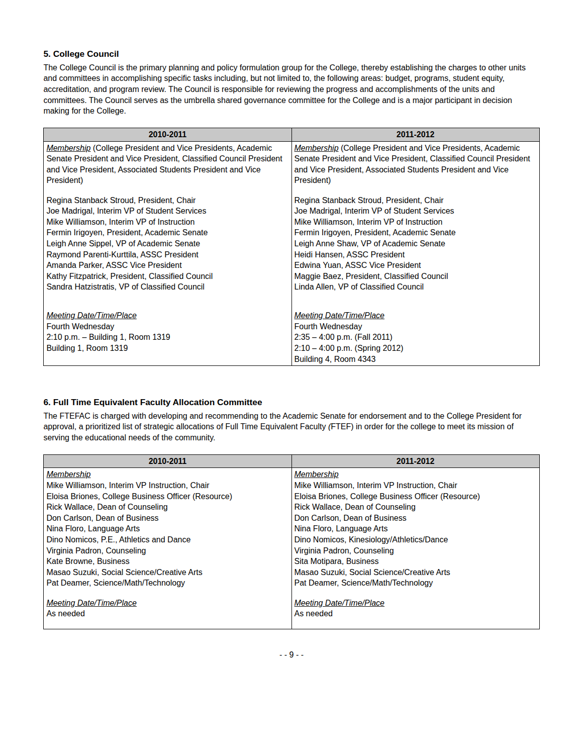5. College Council
The College Council is the primary planning and policy formulation group for the College, thereby establishing the charges to other units and committees in accomplishing specific tasks including, but not limited to, the following areas: budget, programs, student equity, accreditation, and program review. The Council is responsible for reviewing the progress and accomplishments of the units and committees. The Council serves as the umbrella shared governance committee for the College and is a major participant in decision making for the College.
| 2010-2011 | 2011-2012 |
| --- | --- |
| Membership (College President and Vice Presidents, Academic Senate President and Vice President, Classified Council President and Vice President, Associated Students President and Vice President) Regina Stanback Stroud, President, Chair Joe Madrigal, Interim VP of Student Services Mike Williamson, Interim VP of Instruction Fermin Irigoyen, President, Academic Senate Leigh Anne Sippel, VP of Academic Senate Raymond Parenti-Kurttila, ASSC President Amanda Parker, ASSC Vice President Kathy Fitzpatrick, President, Classified Council Sandra Hatzistratis, VP of Classified Council Meeting Date/Time/Place Fourth Wednesday 2:10 p.m. – Building 1, Room 1319 Building 1, Room 1319 | Membership (College President and Vice Presidents, Academic Senate President and Vice President, Classified Council President and Vice President, Associated Students President and Vice President) Regina Stanback Stroud, President, Chair Joe Madrigal, Interim VP of Student Services Mike Williamson, Interim VP of Instruction Fermin Irigoyen, President, Academic Senate Leigh Anne Shaw, VP of Academic Senate Heidi Hansen, ASSC President Edwina Yuan, ASSC Vice President Maggie Baez, President, Classified Council Linda Allen, VP of Classified Council Meeting Date/Time/Place Fourth Wednesday 2:35 – 4:00 p.m. (Fall 2011) 2:10 – 4:00 p.m. (Spring 2012) Building 4, Room 4343 |
6. Full Time Equivalent Faculty Allocation Committee
The FTEFAC is charged with developing and recommending to the Academic Senate for endorsement and to the College President for approval, a prioritized list of strategic allocations of Full Time Equivalent Faculty (FTEF) in order for the college to meet its mission of serving the educational needs of the community.
| 2010-2011 | 2011-2012 |
| --- | --- |
| Membership Mike Williamson, Interim VP Instruction, Chair Eloisa Briones, College Business Officer (Resource) Rick Wallace, Dean of Counseling Don Carlson, Dean of Business Nina Floro, Language Arts Dino Nomicos, P.E., Athletics and Dance Virginia Padron, Counseling Kate Browne, Business Masao Suzuki, Social Science/Creative Arts Pat Deamer, Science/Math/Technology Meeting Date/Time/Place As needed | Membership Mike Williamson, Interim VP Instruction, Chair Eloisa Briones, College Business Officer (Resource) Rick Wallace, Dean of Counseling Don Carlson, Dean of Business Nina Floro, Language Arts Dino Nomicos, Kinesiology/Athletics/Dance Virginia Padron, Counseling Sita Motipara, Business Masao Suzuki, Social Science/Creative Arts Pat Deamer, Science/Math/Technology Meeting Date/Time/Place As needed |
- - 9 - -